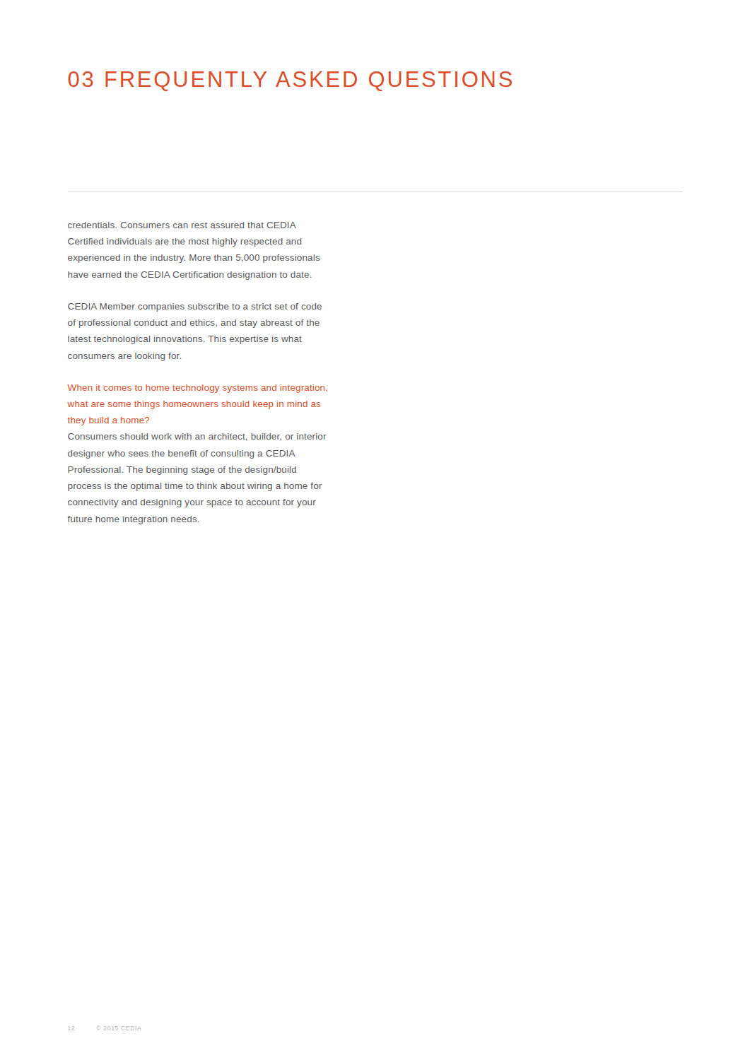03 Frequently Asked Questions
credentials. Consumers can rest assured that CEDIA Certified individuals are the most highly respected and experienced in the industry. More than 5,000 professionals have earned the CEDIA Certification designation to date.
CEDIA Member companies subscribe to a strict set of code of professional conduct and ethics, and stay abreast of the latest technological innovations. This expertise is what consumers are looking for.
When it comes to home technology systems and integration, what are some things homeowners should keep in mind as they build a home?
Consumers should work with an architect, builder, or interior designer who sees the benefit of consulting a CEDIA Professional. The beginning stage of the design/build process is the optimal time to think about wiring a home for connectivity and designing your space to account for your future home integration needs.
12 © 2015 CEDIA